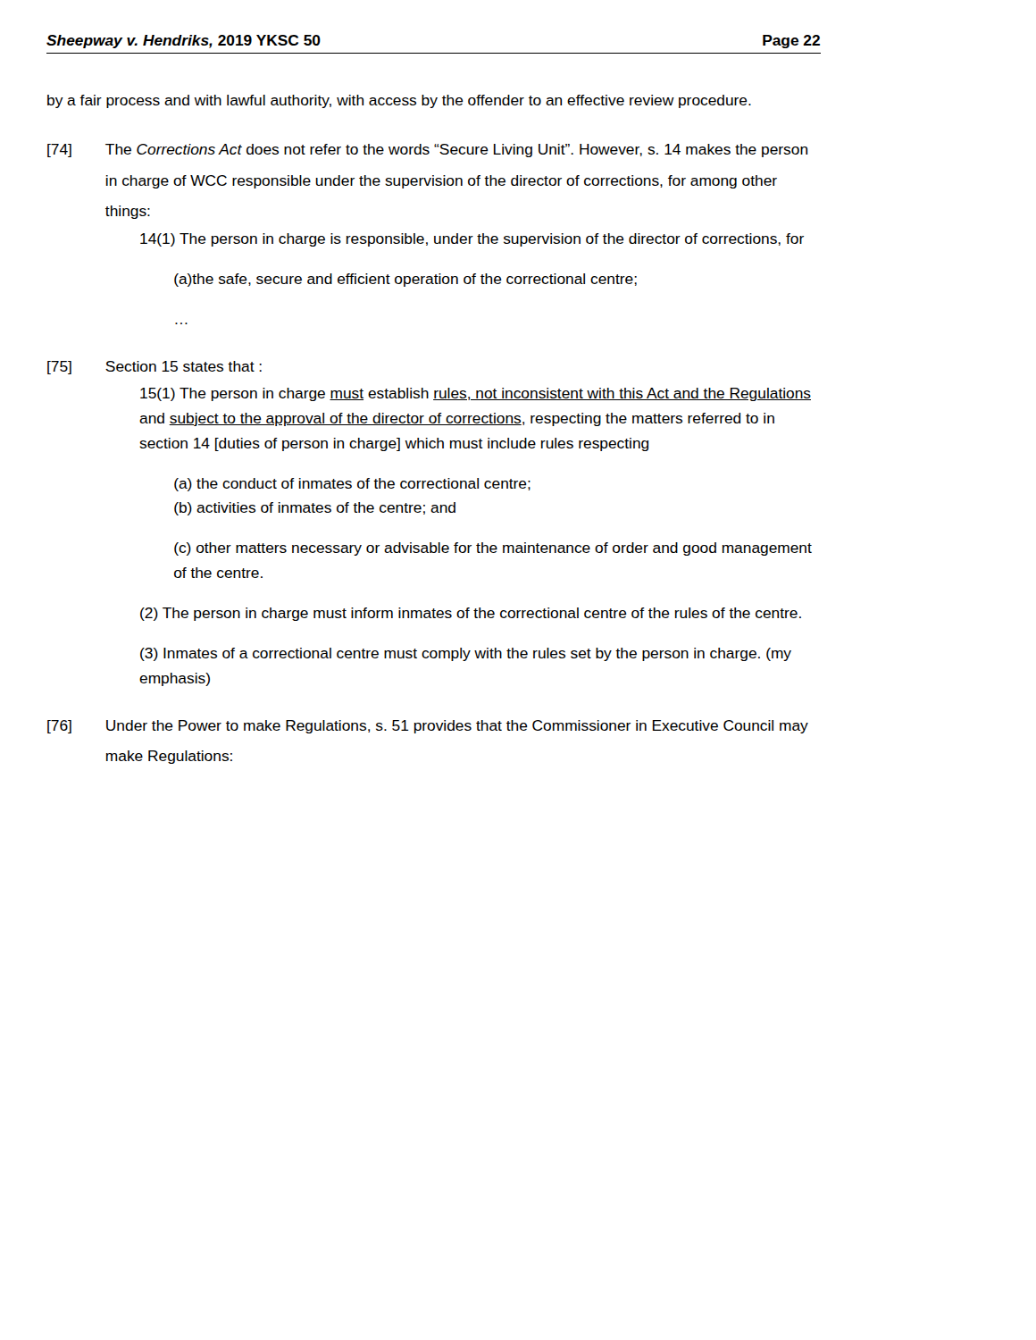Sheepway v. Hendriks, 2019 YKSC 50
Page 22
by a fair process and with lawful authority, with access by the offender to an effective review procedure.
[74]
The Corrections Act does not refer to the words “Secure Living Unit”. However, s. 14 makes the person in charge of WCC responsible under the supervision of the director of corrections, for among other things:
14(1) The person in charge is responsible, under the supervision of the director of corrections, for
(a)the safe, secure and efficient operation of the correctional centre;
…
[75]
Section 15 states that :
15(1) The person in charge must establish rules, not inconsistent with this Act and the Regulations and subject to the approval of the director of corrections, respecting the matters referred to in section 14 [duties of person in charge] which must include rules respecting
(a) the conduct of inmates of the correctional centre;
(b) activities of inmates of the centre; and
(c) other matters necessary or advisable for the maintenance of order and good management of the centre.
(2) The person in charge must inform inmates of the correctional centre of the rules of the centre.
(3) Inmates of a correctional centre must comply with the rules set by the person in charge. (my emphasis)
[76]
Under the Power to make Regulations, s. 51 provides that the Commissioner in Executive Council may make Regulations: